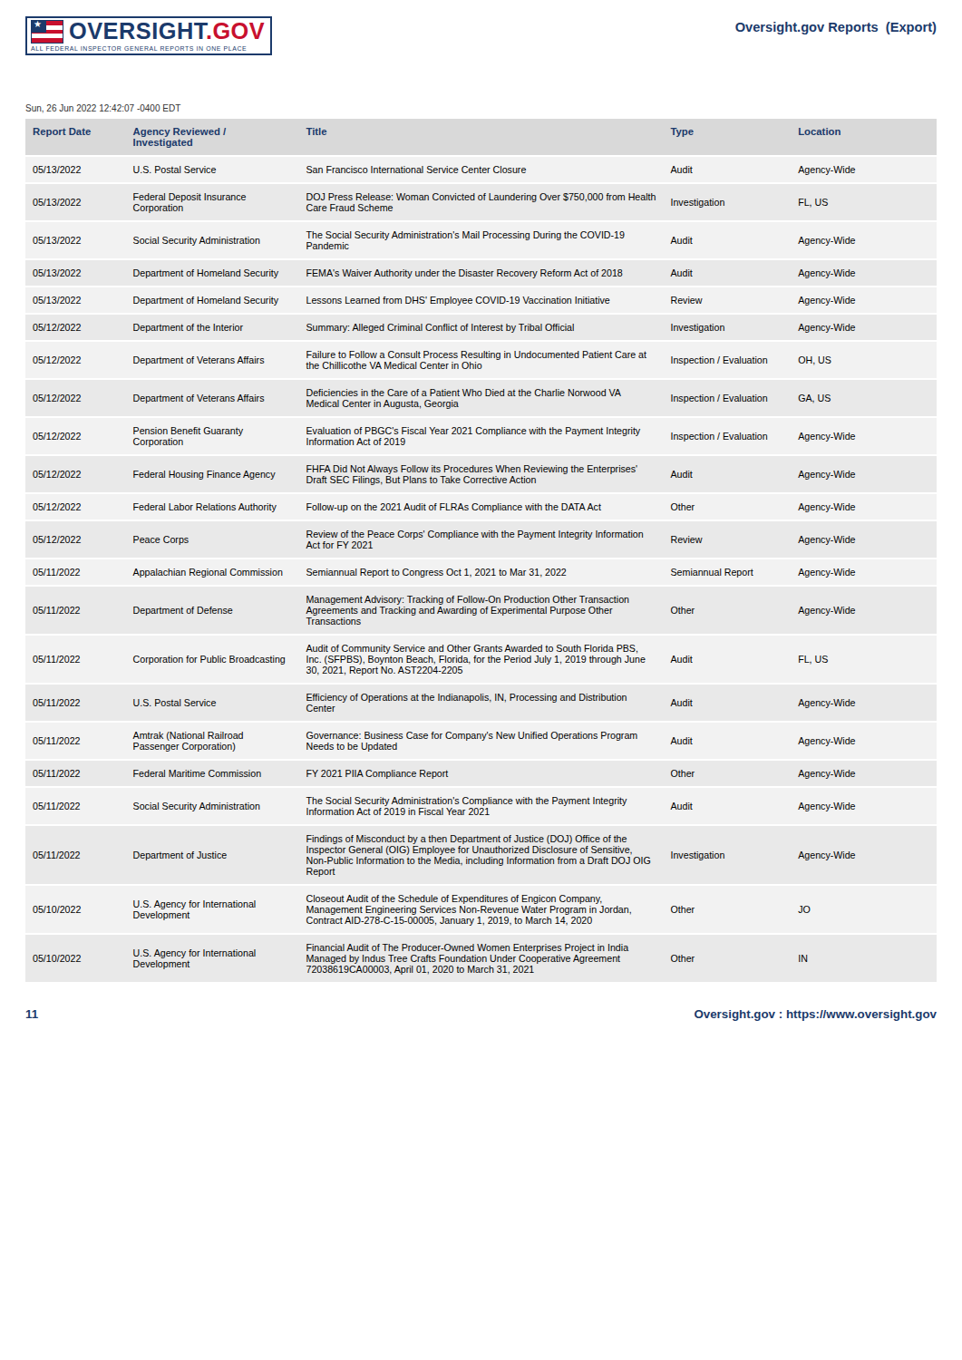OVERSIGHT.GOV
ALL FEDERAL INSPECTOR GENERAL REPORTS IN ONE PLACE
Oversight.gov Reports (Export)
Sun, 26 Jun 2022 12:42:07 -0400 EDT
| Report Date | Agency Reviewed / Investigated | Title | Type | Location |
| --- | --- | --- | --- | --- |
| 05/13/2022 | U.S. Postal Service | San Francisco International Service Center Closure | Audit | Agency-Wide |
| 05/13/2022 | Federal Deposit Insurance Corporation | DOJ Press Release: Woman Convicted of Laundering Over $750,000 from Health Care Fraud Scheme | Investigation | FL, US |
| 05/13/2022 | Social Security Administration | The Social Security Administration's Mail Processing During the COVID-19 Pandemic | Audit | Agency-Wide |
| 05/13/2022 | Department of Homeland Security | FEMA's Waiver Authority under the Disaster Recovery Reform Act of 2018 | Audit | Agency-Wide |
| 05/13/2022 | Department of Homeland Security | Lessons Learned from DHS' Employee COVID-19 Vaccination Initiative | Review | Agency-Wide |
| 05/12/2022 | Department of the Interior | Summary: Alleged Criminal Conflict of Interest by Tribal Official | Investigation | Agency-Wide |
| 05/12/2022 | Department of Veterans Affairs | Failure to Follow a Consult Process Resulting in Undocumented Patient Care at the Chillicothe VA Medical Center in Ohio | Inspection / Evaluation | OH, US |
| 05/12/2022 | Department of Veterans Affairs | Deficiencies in the Care of a Patient Who Died at the Charlie Norwood VA Medical Center in Augusta, Georgia | Inspection / Evaluation | GA, US |
| 05/12/2022 | Pension Benefit Guaranty Corporation | Evaluation of PBGC's Fiscal Year 2021 Compliance with the Payment Integrity Information Act of 2019 | Inspection / Evaluation | Agency-Wide |
| 05/12/2022 | Federal Housing Finance Agency | FHFA Did Not Always Follow its Procedures When Reviewing the Enterprises' Draft SEC Filings, But Plans to Take Corrective Action | Audit | Agency-Wide |
| 05/12/2022 | Federal Labor Relations Authority | Follow-up on the 2021 Audit of FLRAs Compliance with the DATA Act | Other | Agency-Wide |
| 05/12/2022 | Peace Corps | Review of the Peace Corps' Compliance with the Payment Integrity Information Act for FY 2021 | Review | Agency-Wide |
| 05/11/2022 | Appalachian Regional Commission | Semiannual Report to Congress Oct 1, 2021 to Mar 31, 2022 | Semiannual Report | Agency-Wide |
| 05/11/2022 | Department of Defense | Management Advisory: Tracking of Follow-On Production Other Transaction Agreements and Tracking and Awarding of Experimental Purpose Other Transactions | Other | Agency-Wide |
| 05/11/2022 | Corporation for Public Broadcasting | Audit of Community Service and Other Grants Awarded to South Florida PBS, Inc. (SFPBS), Boynton Beach, Florida, for the Period July 1, 2019 through June 30, 2021, Report No. AST2204-2205 | Audit | FL, US |
| 05/11/2022 | U.S. Postal Service | Efficiency of Operations at the Indianapolis, IN, Processing and Distribution Center | Audit | Agency-Wide |
| 05/11/2022 | Amtrak (National Railroad Passenger Corporation) | Governance: Business Case for Company's New Unified Operations Program Needs to be Updated | Audit | Agency-Wide |
| 05/11/2022 | Federal Maritime Commission | FY 2021 PIIA Compliance Report | Other | Agency-Wide |
| 05/11/2022 | Social Security Administration | The Social Security Administration's Compliance with the Payment Integrity Information Act of 2019 in Fiscal Year 2021 | Audit | Agency-Wide |
| 05/11/2022 | Department of Justice | Findings of Misconduct by a then Department of Justice (DOJ) Office of the Inspector General (OIG) Employee for Unauthorized Disclosure of Sensitive, Non-Public Information to the Media, including Information from a Draft DOJ OIG Report | Investigation | Agency-Wide |
| 05/10/2022 | U.S. Agency for International Development | Closeout Audit of the Schedule of Expenditures of Engicon Company, Management Engineering Services Non-Revenue Water Program in Jordan, Contract AID-278-C-15-00005, January 1, 2019, to March 14, 2020 | Other | JO |
| 05/10/2022 | U.S. Agency for International Development | Financial Audit of The Producer-Owned Women Enterprises Project in India Managed by Indus Tree Crafts Foundation Under Cooperative Agreement 72038619CA00003, April 01, 2020 to March 31, 2021 | Other | IN |
11
Oversight.gov : https://www.oversight.gov